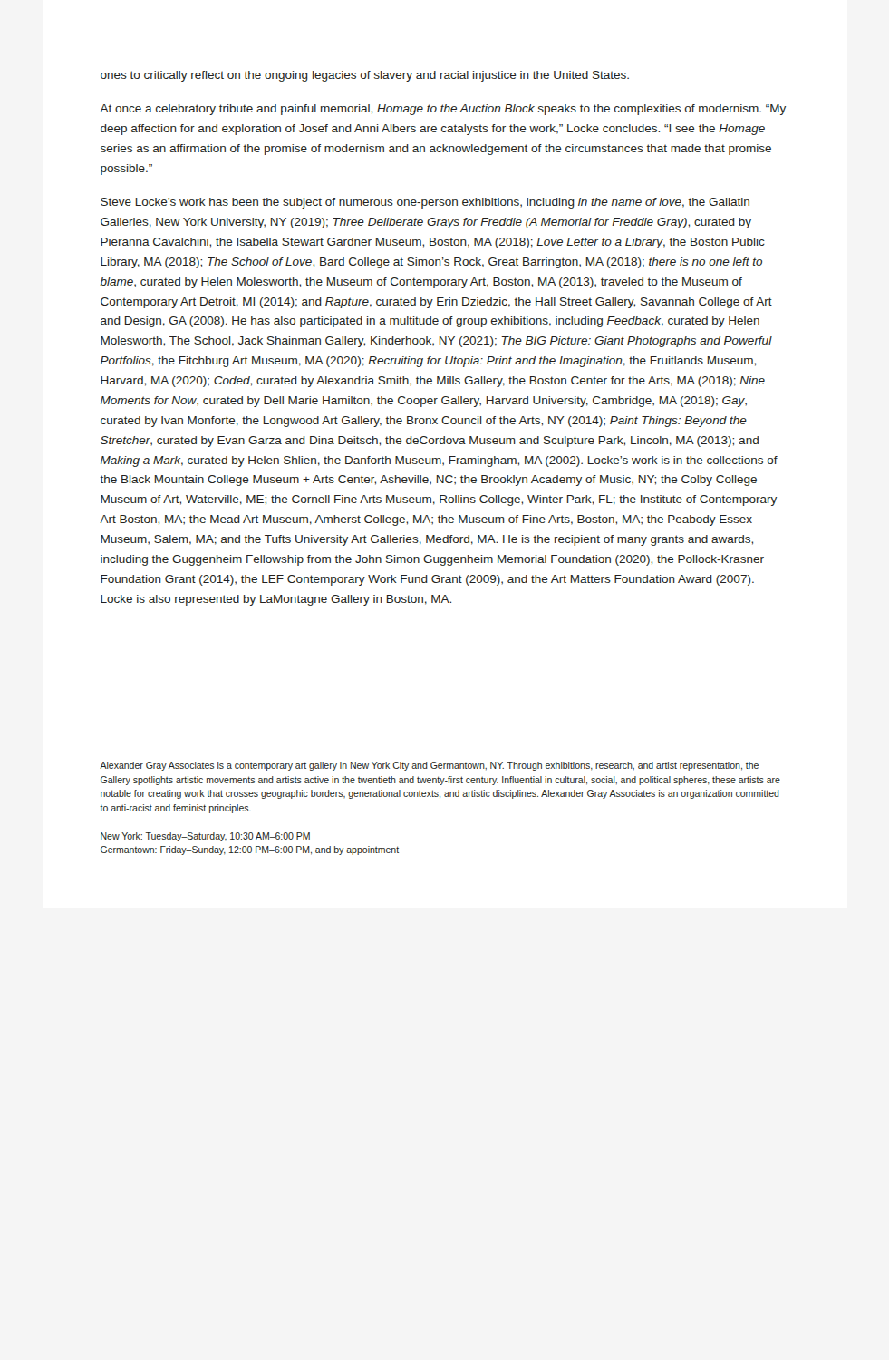ones to critically reflect on the ongoing legacies of slavery and racial injustice in the United States.
At once a celebratory tribute and painful memorial, Homage to the Auction Block speaks to the complexities of modernism. “My deep affection for and exploration of Josef and Anni Albers are catalysts for the work,” Locke concludes. “I see the Homage series as an affirmation of the promise of modernism and an acknowledgement of the circumstances that made that promise possible.”
Steve Locke’s work has been the subject of numerous one-person exhibitions, including in the name of love, the Gallatin Galleries, New York University, NY (2019); Three Deliberate Grays for Freddie (A Memorial for Freddie Gray), curated by Pieranna Cavalchini, the Isabella Stewart Gardner Museum, Boston, MA (2018); Love Letter to a Library, the Boston Public Library, MA (2018); The School of Love, Bard College at Simon’s Rock, Great Barrington, MA (2018); there is no one left to blame, curated by Helen Molesworth, the Museum of Contemporary Art, Boston, MA (2013), traveled to the Museum of Contemporary Art Detroit, MI (2014); and Rapture, curated by Erin Dziedzic, the Hall Street Gallery, Savannah College of Art and Design, GA (2008). He has also participated in a multitude of group exhibitions, including Feedback, curated by Helen Molesworth, The School, Jack Shainman Gallery, Kinderhook, NY (2021); The BIG Picture: Giant Photographs and Powerful Portfolios, the Fitchburg Art Museum, MA (2020); Recruiting for Utopia: Print and the Imagination, the Fruitlands Museum, Harvard, MA (2020); Coded, curated by Alexandria Smith, the Mills Gallery, the Boston Center for the Arts, MA (2018); Nine Moments for Now, curated by Dell Marie Hamilton, the Cooper Gallery, Harvard University, Cambridge, MA (2018); Gay, curated by Ivan Monforte, the Longwood Art Gallery, the Bronx Council of the Arts, NY (2014); Paint Things: Beyond the Stretcher, curated by Evan Garza and Dina Deitsch, the deCordova Museum and Sculpture Park, Lincoln, MA (2013); and Making a Mark, curated by Helen Shlien, the Danforth Museum, Framingham, MA (2002). Locke’s work is in the collections of the Black Mountain College Museum + Arts Center, Asheville, NC; the Brooklyn Academy of Music, NY; the Colby College Museum of Art, Waterville, ME; the Cornell Fine Arts Museum, Rollins College, Winter Park, FL; the Institute of Contemporary Art Boston, MA; the Mead Art Museum, Amherst College, MA; the Museum of Fine Arts, Boston, MA; the Peabody Essex Museum, Salem, MA; and the Tufts University Art Galleries, Medford, MA. He is the recipient of many grants and awards, including the Guggenheim Fellowship from the John Simon Guggenheim Memorial Foundation (2020), the Pollock-Krasner Foundation Grant (2014), the LEF Contemporary Work Fund Grant (2009), and the Art Matters Foundation Award (2007). Locke is also represented by LaMontagne Gallery in Boston, MA.
Alexander Gray Associates is a contemporary art gallery in New York City and Germantown, NY. Through exhibitions, research, and artist representation, the Gallery spotlights artistic movements and artists active in the twentieth and twenty-first century. Influential in cultural, social, and political spheres, these artists are notable for creating work that crosses geographic borders, generational contexts, and artistic disciplines. Alexander Gray Associates is an organization committed to anti-racist and feminist principles.
New York: Tuesday–Saturday, 10:30 AM–6:00 PM
Germantown: Friday–Sunday, 12:00 PM–6:00 PM, and by appointment